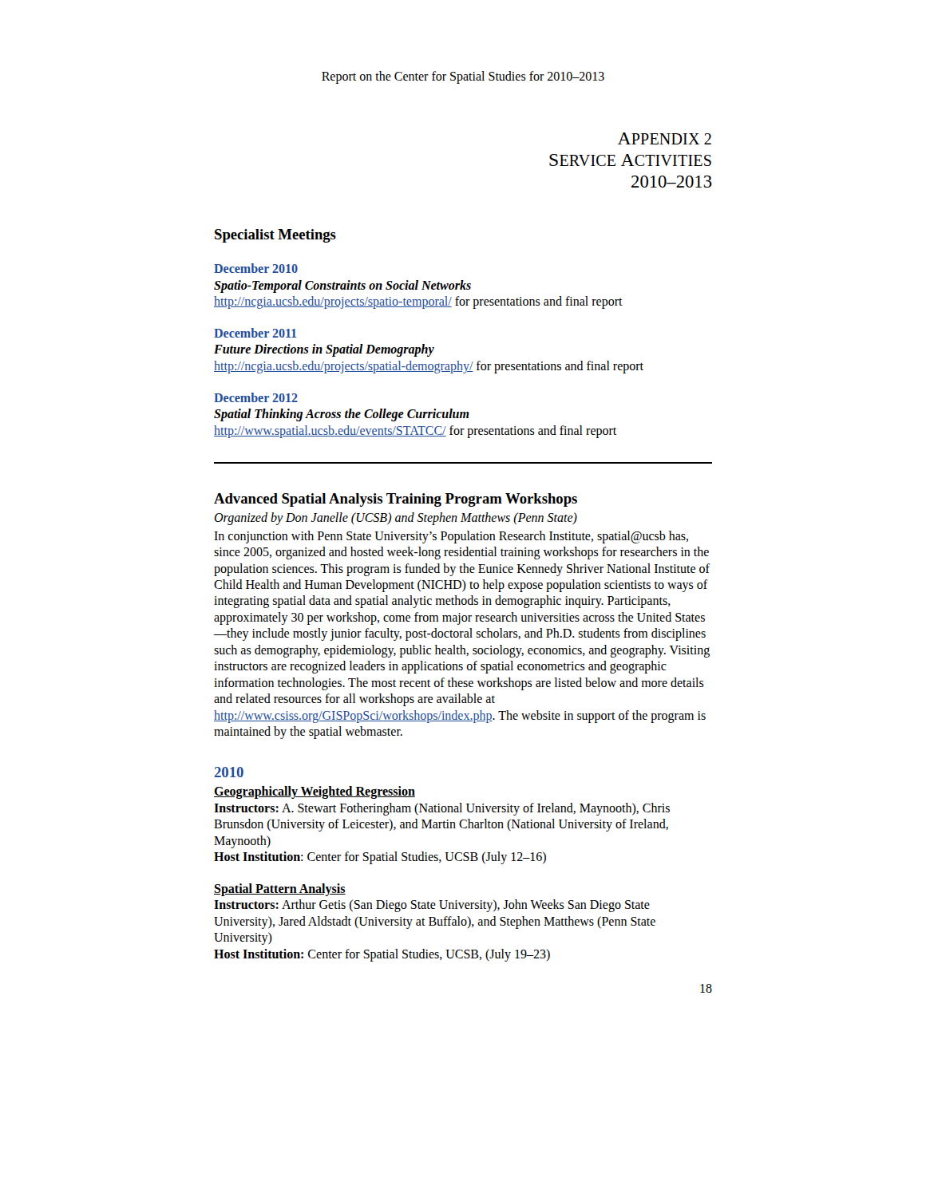Report on the Center for Spatial Studies for 2010–2013
APPENDIX 2
SERVICE ACTIVITIES
2010–2013
Specialist Meetings
December 2010
Spatio-Temporal Constraints on Social Networks
http://ncgia.ucsb.edu/projects/spatio-temporal/ for presentations and final report
December 2011
Future Directions in Spatial Demography
http://ncgia.ucsb.edu/projects/spatial-demography/ for presentations and final report
December 2012
Spatial Thinking Across the College Curriculum
http://www.spatial.ucsb.edu/events/STATCC/ for presentations and final report
Advanced Spatial Analysis Training Program Workshops
Organized by Don Janelle (UCSB) and Stephen Matthews (Penn State)
In conjunction with Penn State University’s Population Research Institute, spatial@ucsb has, since 2005, organized and hosted week-long residential training workshops for researchers in the population sciences. This program is funded by the Eunice Kennedy Shriver National Institute of Child Health and Human Development (NICHD) to help expose population scientists to ways of integrating spatial data and spatial analytic methods in demographic inquiry. Participants, approximately 30 per workshop, come from major research universities across the United States—they include mostly junior faculty, post-doctoral scholars, and Ph.D. students from disciplines such as demography, epidemiology, public health, sociology, economics, and geography. Visiting instructors are recognized leaders in applications of spatial econometrics and geographic information technologies. The most recent of these workshops are listed below and more details and related resources for all workshops are available at http://www.csiss.org/GISPopSci/workshops/index.php. The website in support of the program is maintained by the spatial webmaster.
2010
Geographically Weighted Regression
Instructors: A. Stewart Fotheringham (National University of Ireland, Maynooth), Chris Brunsdon (University of Leicester), and Martin Charlton (National University of Ireland, Maynooth)
Host Institution: Center for Spatial Studies, UCSB (July 12–16)
Spatial Pattern Analysis
Instructors: Arthur Getis (San Diego State University), John Weeks San Diego State University), Jared Aldstadt (University at Buffalo), and Stephen Matthews (Penn State University)
Host Institution: Center for Spatial Studies, UCSB, (July 19–23)
18